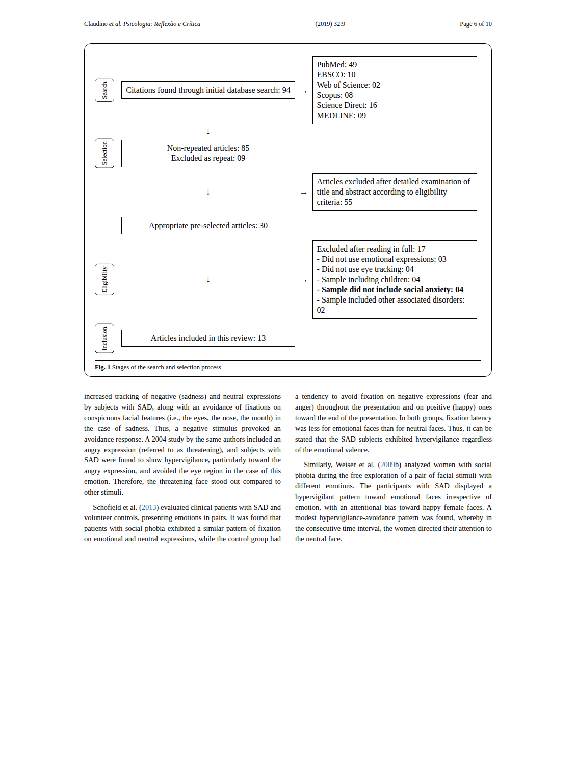Claudino et al. Psicologia: Reflexão e Crítica
(2019) 32:9
Page 6 of 10
Search
Citations found through initial database search: 94
→
PubMed: 49
EBSCO: 10
Web of Science: 02
Scopus: 08
Science Direct: 16
MEDLINE: 09
↓
Selection
Non-repeated articles: 85
Excluded as repeat: 09
↓
→
Articles excluded after detailed examination of title and abstract according to eligibility criteria: 55
Appropriate pre-selected articles: 30
Eligibility
↓
→
Excluded after reading in full: 17
- Did not use emotional expressions: 03
- Did not use eye tracking: 04
- Sample including children: 04
- Sample did not include social anxiety: 04
- Sample included other associated disorders: 02
Inclusion
Articles included in this review: 13
Fig. 1 Stages of the search and selection process
increased tracking of negative (sadness) and neutral expressions by subjects with SAD, along with an avoidance of fixations on conspicuous facial features (i.e., the eyes, the nose, the mouth) in the case of sadness. Thus, a negative stimulus provoked an avoidance response. A 2004 study by the same authors included an angry expression (referred to as threatening), and subjects with SAD were found to show hypervigilance, particularly toward the angry expression, and avoided the eye region in the case of this emotion. Therefore, the threatening face stood out compared to other stimuli.
Schofield et al. (2013) evaluated clinical patients with SAD and volunteer controls, presenting emotions in pairs. It was found that patients with social phobia exhibited a similar pattern of fixation on emotional and neutral expressions, while the control group had a tendency to avoid fixation on negative expressions (fear and anger) throughout the presentation and on positive (happy) ones toward the end of the presentation. In both groups, fixation latency was less for emotional faces than for neutral faces. Thus, it can be stated that the SAD subjects exhibited hypervigilance regardless of the emotional valence.
Similarly, Weiser et al. (2009b) analyzed women with social phobia during the free exploration of a pair of facial stimuli with different emotions. The participants with SAD displayed a hypervigilant pattern toward emotional faces irrespective of emotion, with an attentional bias toward happy female faces. A modest hypervigilance-avoidance pattern was found, whereby in the consecutive time interval, the women directed their attention to the neutral face.